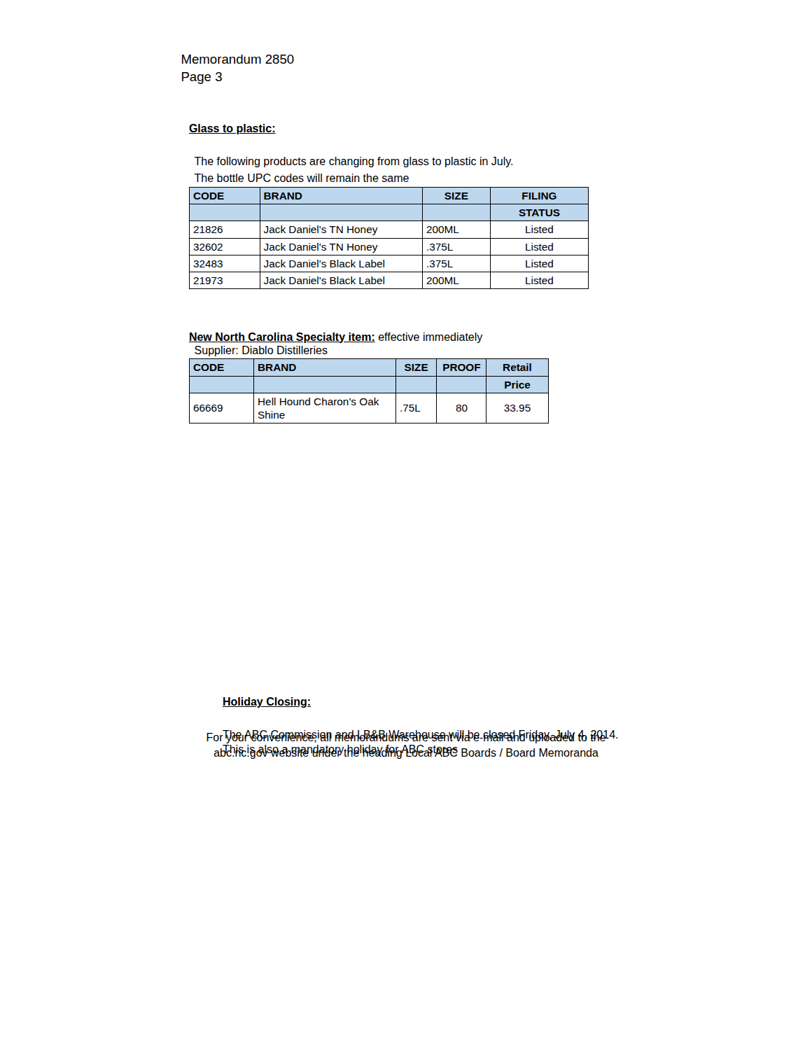Memorandum 2850
Page 3
Glass to plastic:
The following products are changing from glass to plastic in July.
The bottle UPC codes will remain the same
| CODE | BRAND | SIZE | FILING |
| --- | --- | --- | --- |
| | | | STATUS |
| 21826 | Jack Daniel's TN Honey | 200ML | Listed |
| 32602 | Jack Daniel's TN Honey | .375L | Listed |
| 32483 | Jack Daniel's Black Label | .375L | Listed |
| 21973 | Jack Daniel's Black Label | 200ML | Listed |
New North Carolina Specialty item: effective immediately
Supplier: Diablo Distilleries
| CODE | BRAND | SIZE | PROOF | Retail |
| --- | --- | --- | --- | --- |
| | | | | Price |
| 66669 | Hell Hound Charon's Oak Shine | .75L | 80 | 33.95 |
Holiday Closing:
The ABC Commission and LB&B Warehouse will be closed Friday, July 4, 2014.
This is also a mandatory holiday for ABC stores
For your convenience, all memorandums are sent via e-mail and uploaded to the abc.nc.gov website under the heading Local ABC Boards / Board Memoranda